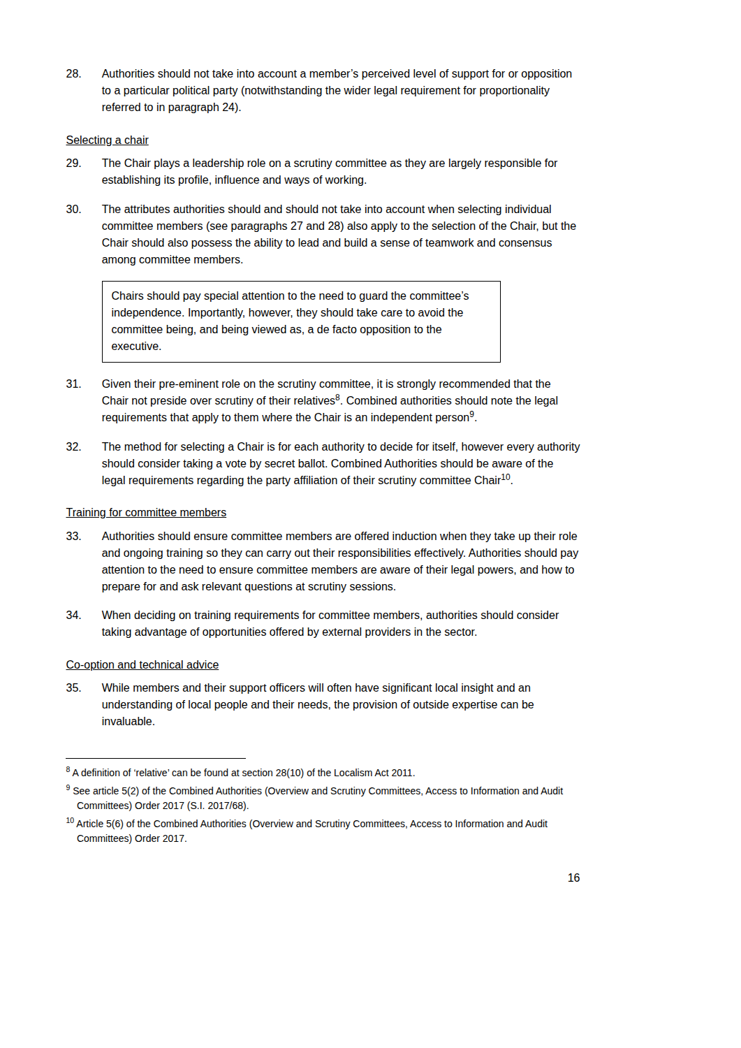28. Authorities should not take into account a member’s perceived level of support for or opposition to a particular political party (notwithstanding the wider legal requirement for proportionality referred to in paragraph 24).
Selecting a chair
29. The Chair plays a leadership role on a scrutiny committee as they are largely responsible for establishing its profile, influence and ways of working.
30. The attributes authorities should and should not take into account when selecting individual committee members (see paragraphs 27 and 28) also apply to the selection of the Chair, but the Chair should also possess the ability to lead and build a sense of teamwork and consensus among committee members.
Chairs should pay special attention to the need to guard the committee’s independence. Importantly, however, they should take care to avoid the committee being, and being viewed as, a de facto opposition to the executive.
31. Given their pre-eminent role on the scrutiny committee, it is strongly recommended that the Chair not preside over scrutiny of their relatives8. Combined authorities should note the legal requirements that apply to them where the Chair is an independent person9.
32. The method for selecting a Chair is for each authority to decide for itself, however every authority should consider taking a vote by secret ballot. Combined Authorities should be aware of the legal requirements regarding the party affiliation of their scrutiny committee Chair10.
Training for committee members
33. Authorities should ensure committee members are offered induction when they take up their role and ongoing training so they can carry out their responsibilities effectively. Authorities should pay attention to the need to ensure committee members are aware of their legal powers, and how to prepare for and ask relevant questions at scrutiny sessions.
34. When deciding on training requirements for committee members, authorities should consider taking advantage of opportunities offered by external providers in the sector.
Co-option and technical advice
35. While members and their support officers will often have significant local insight and an understanding of local people and their needs, the provision of outside expertise can be invaluable.
8 A definition of ‘relative’ can be found at section 28(10) of the Localism Act 2011.
9 See article 5(2) of the Combined Authorities (Overview and Scrutiny Committees, Access to Information and Audit Committees) Order 2017 (S.I. 2017/68).
10 Article 5(6) of the Combined Authorities (Overview and Scrutiny Committees, Access to Information and Audit Committees) Order 2017.
16